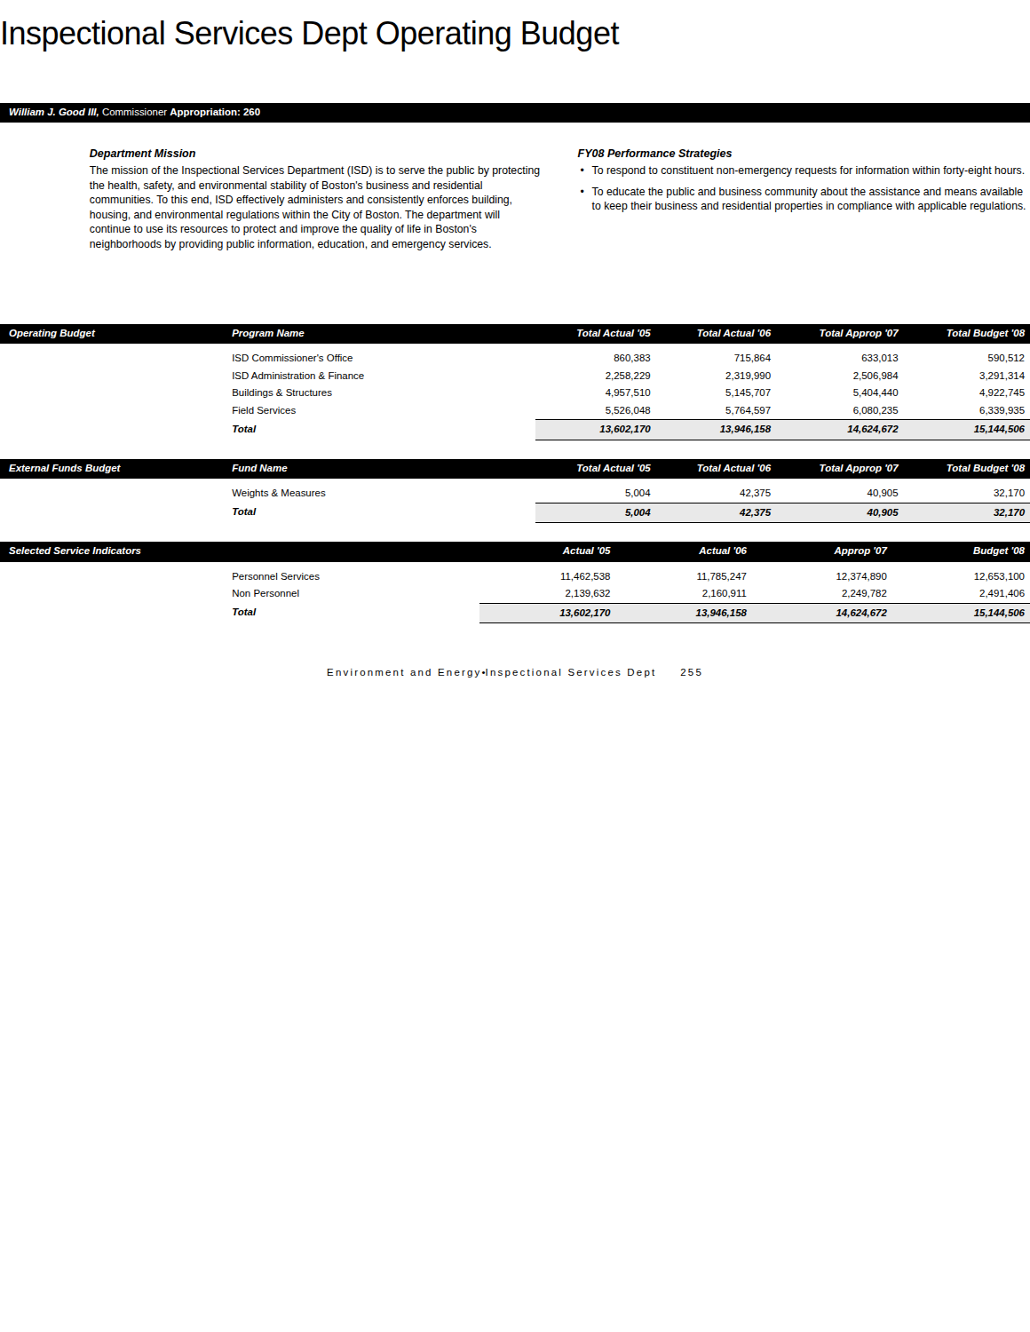Inspectional Services Dept Operating Budget
William J. Good III, Commissioner Appropriation: 260
Department Mission
The mission of the Inspectional Services Department (ISD) is to serve the public by protecting the health, safety, and environmental stability of Boston's business and residential communities. To this end, ISD effectively administers and consistently enforces building, housing, and environmental regulations within the City of Boston. The department will continue to use its resources to protect and improve the quality of life in Boston's neighborhoods by providing public information, education, and emergency services.
FY08 Performance Strategies
To respond to constituent non-emergency requests for information within forty-eight hours.
To educate the public and business community about the assistance and means available to keep their business and residential properties in compliance with applicable regulations.
| Operating Budget | Program Name | Total Actual '05 | Total Actual '06 | Total Approp '07 | Total Budget '08 |
| --- | --- | --- | --- | --- | --- |
| | ISD Commissioner's Office | 860,383 | 715,864 | 633,013 | 590,512 |
| | ISD Administration & Finance | 2,258,229 | 2,319,990 | 2,506,984 | 3,291,314 |
| | Buildings & Structures | 4,957,510 | 5,145,707 | 5,404,440 | 4,922,745 |
| | Field Services | 5,526,048 | 5,764,597 | 6,080,235 | 6,339,935 |
| | Total | 13,602,170 | 13,946,158 | 14,624,672 | 15,144,506 |
| External Funds Budget | Fund Name | Total Actual '05 | Total Actual '06 | Total Approp '07 | Total Budget '08 |
| --- | --- | --- | --- | --- | --- |
| | Weights & Measures | 5,004 | 42,375 | 40,905 | 32,170 |
| | Total | 5,004 | 42,375 | 40,905 | 32,170 |
| Selected Service Indicators | Actual '05 | Actual '06 | Approp '07 | Budget '08 |
| --- | --- | --- | --- | --- |
| | Personnel Services | 11,462,538 | 11,785,247 | 12,374,890 | 12,653,100 |
| | Non Personnel | 2,139,632 | 2,160,911 | 2,249,782 | 2,491,406 |
| | Total | 13,602,170 | 13,946,158 | 14,624,672 | 15,144,506 |
Environment and Energy•Inspectional Services Dept 255